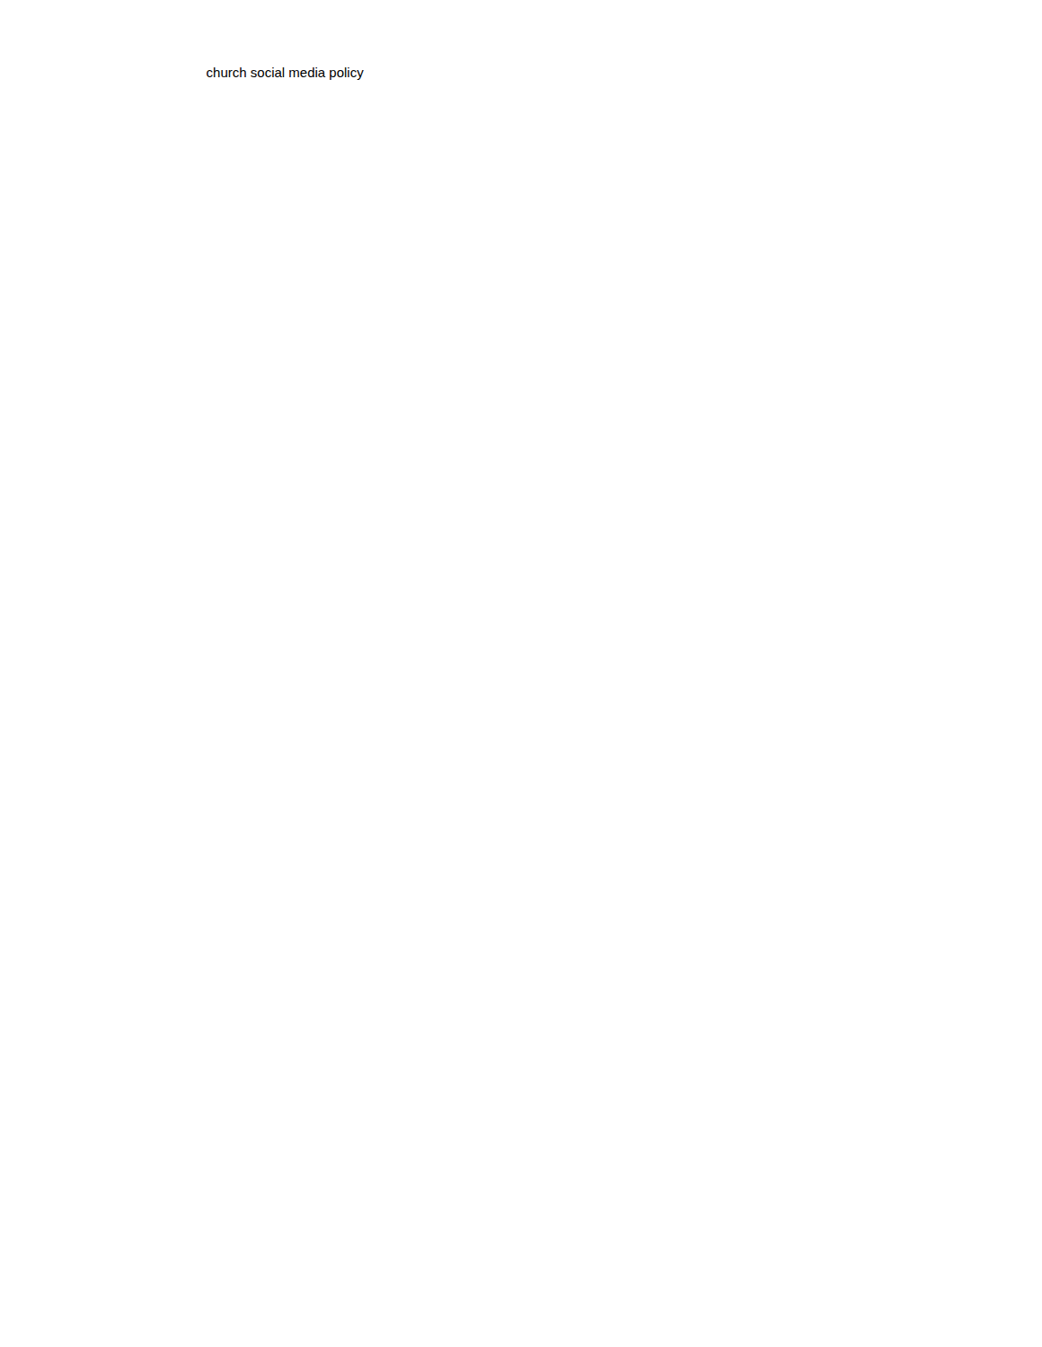church social media policy